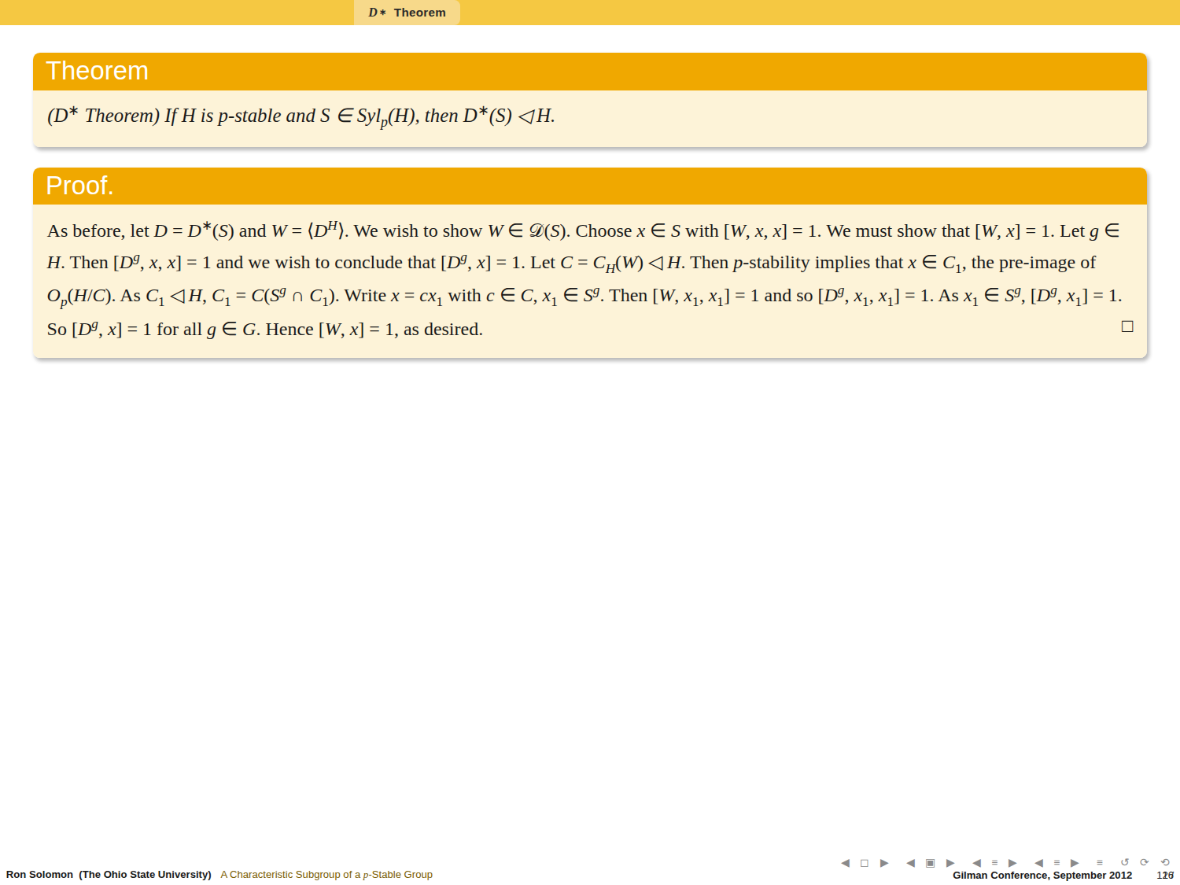D∗ Theorem
Theorem
(D∗ Theorem) If H is p-stable and S ∈ Sylp(H), then D∗(S) ◁ H.
Proof.
As before, let D = D∗(S) and W = ⟨DH⟩. We wish to show W ∈ 𝒟(S). Choose x ∈ S with [W, x, x] = 1. We must show that [W, x] = 1. Let g ∈ H. Then [Dg, x, x] = 1 and we wish to conclude that [Dg, x] = 1. Let C = CH(W) ◁ H. Then p-stability implies that x ∈ C1, the pre-image of Op(H/C). As C1 ◁ H, C1 = C(Sg ∩ C1). Write x = cx1 with c ∈ C, x1 ∈ Sg. Then [W, x1, x1] = 1 and so [Dg, x1, x1] = 1. As x1 ∈ Sg, [Dg, x1] = 1. So [Dg, x] = 1 for all g ∈ G. Hence [W, x] = 1, as desired.□
Ron Solomon (The Ohio State University) A Characteristic Subgroup of a p-Stable Group
◀ ◻ ▶ ◀ ▣ ▶ ◀ ≡ ▶ ◀ ≡ ▶ ≡ ↺ ⟳ ⟲
Gilman Conference, September 2012 12 /
16